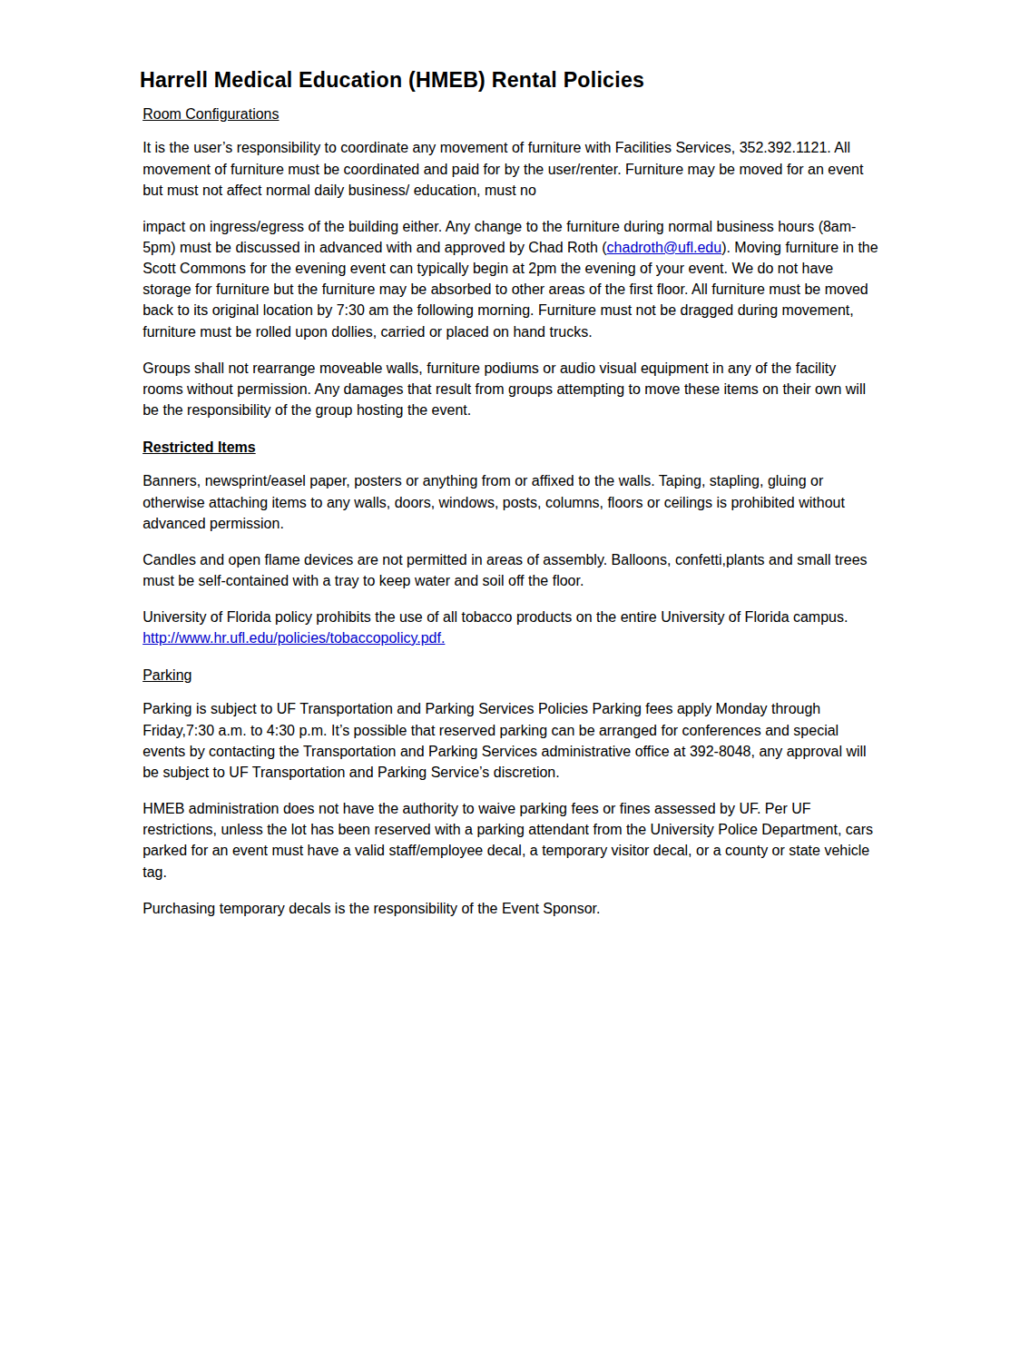Harrell Medical Education (HMEB) Rental Policies
Room Configurations
It is the user’s responsibility to coordinate any movement of furniture with Facilities Services, 352.392.1121. All movement of furniture must be coordinated and paid for by the user/renter. Furniture may be moved for an event but must not affect normal daily business/ education, must no
impact on ingress/egress of the building either. Any change to the furniture during normal business hours (8am-5pm) must be discussed in advanced with and approved by Chad Roth (chadroth@ufl.edu). Moving furniture in the Scott Commons for the evening event can typically begin at 2pm the evening of your event. We do not have storage for furniture but the furniture may be absorbed to other areas of the first floor. All furniture must be moved back to its original location by 7:30 am the following morning. Furniture must not be dragged during movement, furniture must be rolled upon dollies, carried or placed on hand trucks.
Groups shall not rearrange moveable walls, furniture podiums or audio visual equipment in any of the facility rooms without permission. Any damages that result from groups attempting to move these items on their own will be the responsibility of the group hosting the event.
Restricted Items
Banners, newsprint/easel paper, posters or anything from or affixed to the walls. Taping, stapling, gluing or otherwise attaching items to any walls, doors, windows, posts, columns, floors or ceilings is prohibited without advanced permission.
Candles and open flame devices are not permitted in areas of assembly. Balloons, confetti,plants and small trees must be self-contained with a tray to keep water and soil off the floor.
University of Florida policy prohibits the use of all tobacco products on the entire University of Florida campus. http://www.hr.ufl.edu/policies/tobaccopolicy.pdf.
Parking
Parking is subject to UF Transportation and Parking Services Policies Parking fees apply Monday through Friday,7:30 a.m. to 4:30 p.m. It’s possible that reserved parking can be arranged for conferences and special events by contacting the Transportation and Parking Services administrative office at 392-8048, any approval will be subject to UF Transportation and Parking Service’s discretion.
HMEB administration does not have the authority to waive parking fees or fines assessed by UF. Per UF restrictions, unless the lot has been reserved with a parking attendant from the University Police Department, cars parked for an event must have a valid staff/employee decal, a temporary visitor decal, or a county or state vehicle tag.
Purchasing temporary decals is the responsibility of the Event Sponsor.